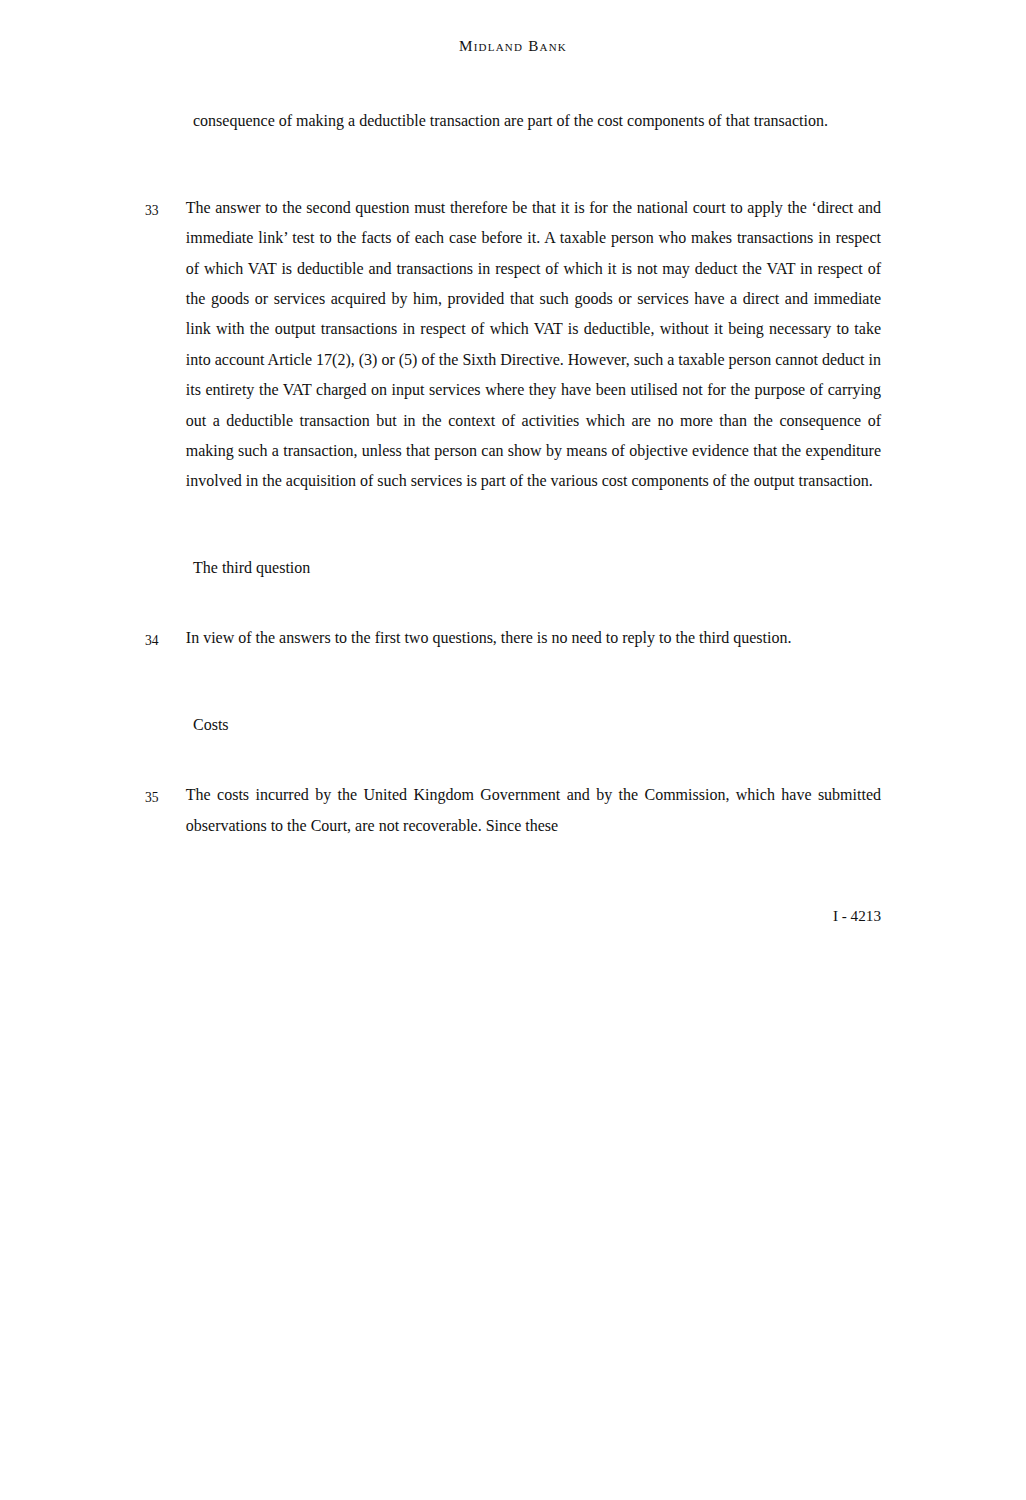Midland Bank
consequence of making a deductible transaction are part of the cost components of that transaction.
33
The answer to the second question must therefore be that it is for the national court to apply the ‘direct and immediate link’ test to the facts of each case before it. A taxable person who makes transactions in respect of which VAT is deductible and transactions in respect of which it is not may deduct the VAT in respect of the goods or services acquired by him, provided that such goods or services have a direct and immediate link with the output transactions in respect of which VAT is deductible, without it being necessary to take into account Article 17(2), (3) or (5) of the Sixth Directive. However, such a taxable person cannot deduct in its entirety the VAT charged on input services where they have been utilised not for the purpose of carrying out a deductible transaction but in the context of activities which are no more than the consequence of making such a transaction, unless that person can show by means of objective evidence that the expenditure involved in the acquisition of such services is part of the various cost components of the output transaction.
The third question
34
In view of the answers to the first two questions, there is no need to reply to the third question.
Costs
35
The costs incurred by the United Kingdom Government and by the Commission, which have submitted observations to the Court, are not recoverable. Since these
I - 4213